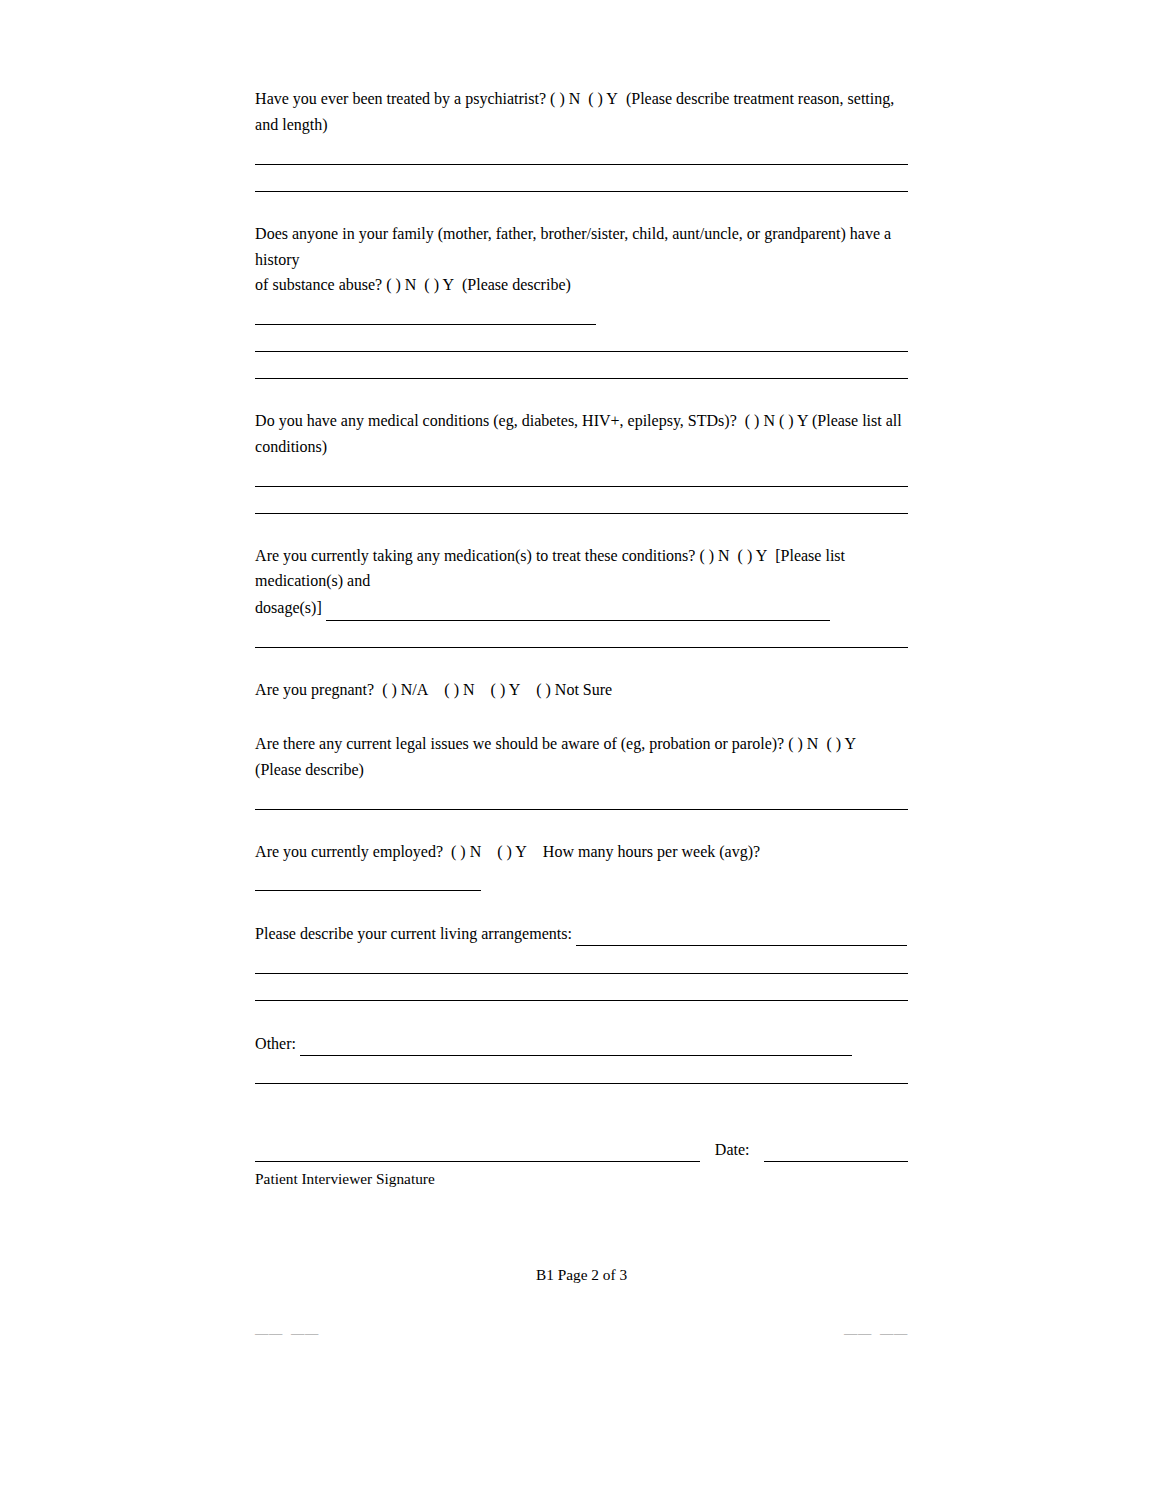Have you ever been treated by a psychiatrist? ( ) N ( ) Y (Please describe treatment reason, setting, and length)
Does anyone in your family (mother, father, brother/sister, child, aunt/uncle, or grandparent) have a history
of substance abuse? ( ) N ( ) Y (Please describe)
Do you have any medical conditions (eg, diabetes, HIV+, epilepsy, STDs)? ( ) N ( ) Y (Please list all conditions)
Are you currently taking any medication(s) to treat these conditions? ( ) N ( ) Y [Please list medication(s) and
dosage(s)]
Are you pregnant? ( ) N/A ( ) N ( ) Y ( ) Not Sure
Are there any current legal issues we should be aware of (eg, probation or parole)? ( ) N ( ) Y (Please describe)
Are you currently employed? ( ) N ( ) Y How many hours per week (avg)?
Please describe your current living arrangements:
Other:
Date:
Patient Interviewer Signature
B1 Page 2 of 3
—— —— —— ——